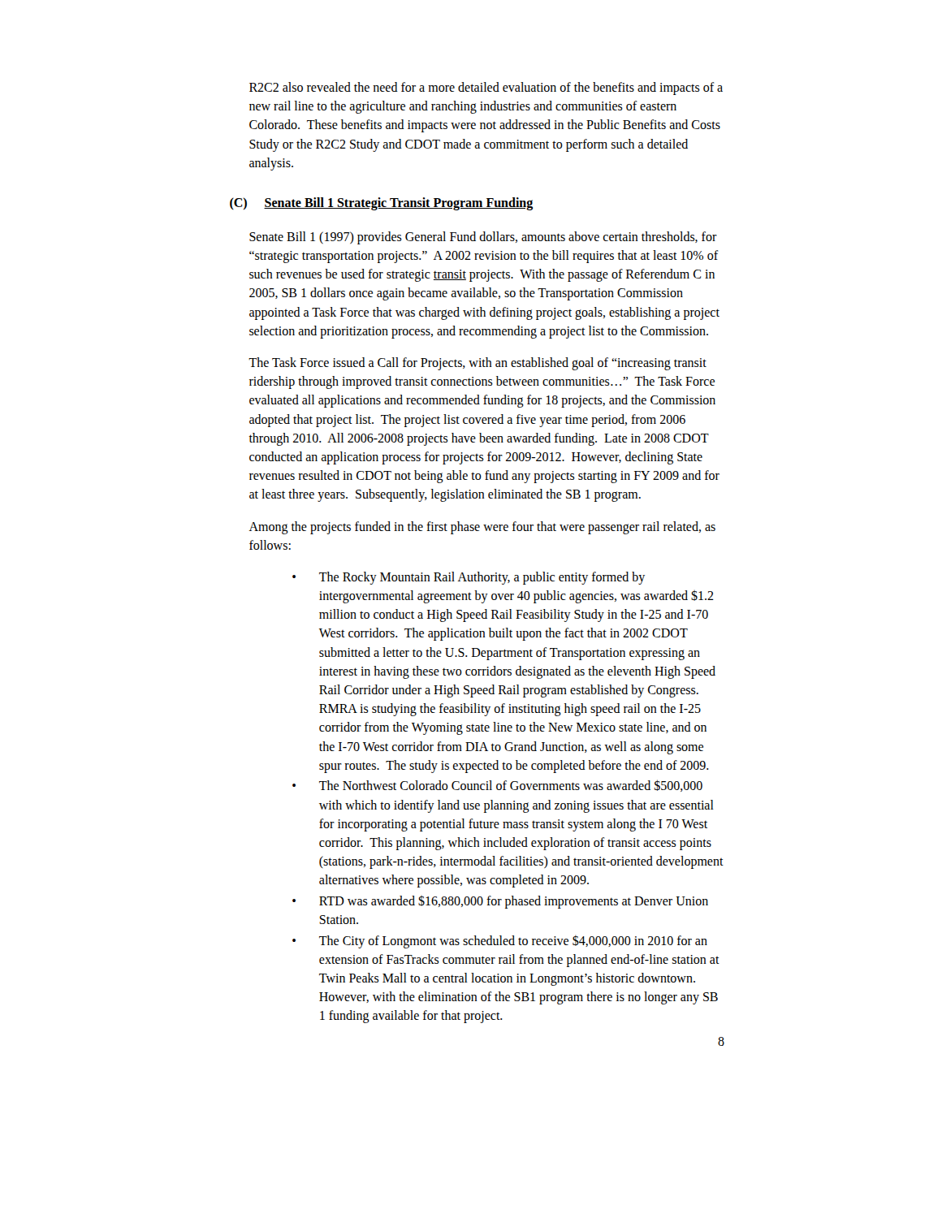R2C2 also revealed the need for a more detailed evaluation of the benefits and impacts of a new rail line to the agriculture and ranching industries and communities of eastern Colorado. These benefits and impacts were not addressed in the Public Benefits and Costs Study or the R2C2 Study and CDOT made a commitment to perform such a detailed analysis.
(C) Senate Bill 1 Strategic Transit Program Funding
Senate Bill 1 (1997) provides General Fund dollars, amounts above certain thresholds, for “strategic transportation projects.” A 2002 revision to the bill requires that at least 10% of such revenues be used for strategic transit projects. With the passage of Referendum C in 2005, SB 1 dollars once again became available, so the Transportation Commission appointed a Task Force that was charged with defining project goals, establishing a project selection and prioritization process, and recommending a project list to the Commission.
The Task Force issued a Call for Projects, with an established goal of “increasing transit ridership through improved transit connections between communities…” The Task Force evaluated all applications and recommended funding for 18 projects, and the Commission adopted that project list. The project list covered a five year time period, from 2006 through 2010. All 2006-2008 projects have been awarded funding. Late in 2008 CDOT conducted an application process for projects for 2009-2012. However, declining State revenues resulted in CDOT not being able to fund any projects starting in FY 2009 and for at least three years. Subsequently, legislation eliminated the SB 1 program.
Among the projects funded in the first phase were four that were passenger rail related, as follows:
The Rocky Mountain Rail Authority, a public entity formed by intergovernmental agreement by over 40 public agencies, was awarded $1.2 million to conduct a High Speed Rail Feasibility Study in the I-25 and I-70 West corridors. The application built upon the fact that in 2002 CDOT submitted a letter to the U.S. Department of Transportation expressing an interest in having these two corridors designated as the eleventh High Speed Rail Corridor under a High Speed Rail program established by Congress. RMRA is studying the feasibility of instituting high speed rail on the I-25 corridor from the Wyoming state line to the New Mexico state line, and on the I-70 West corridor from DIA to Grand Junction, as well as along some spur routes. The study is expected to be completed before the end of 2009.
The Northwest Colorado Council of Governments was awarded $500,000 with which to identify land use planning and zoning issues that are essential for incorporating a potential future mass transit system along the I 70 West corridor. This planning, which included exploration of transit access points (stations, park-n-rides, intermodal facilities) and transit-oriented development alternatives where possible, was completed in 2009.
RTD was awarded $16,880,000 for phased improvements at Denver Union Station.
The City of Longmont was scheduled to receive $4,000,000 in 2010 for an extension of FasTracks commuter rail from the planned end-of-line station at Twin Peaks Mall to a central location in Longmont’s historic downtown. However, with the elimination of the SB1 program there is no longer any SB 1 funding available for that project.
8